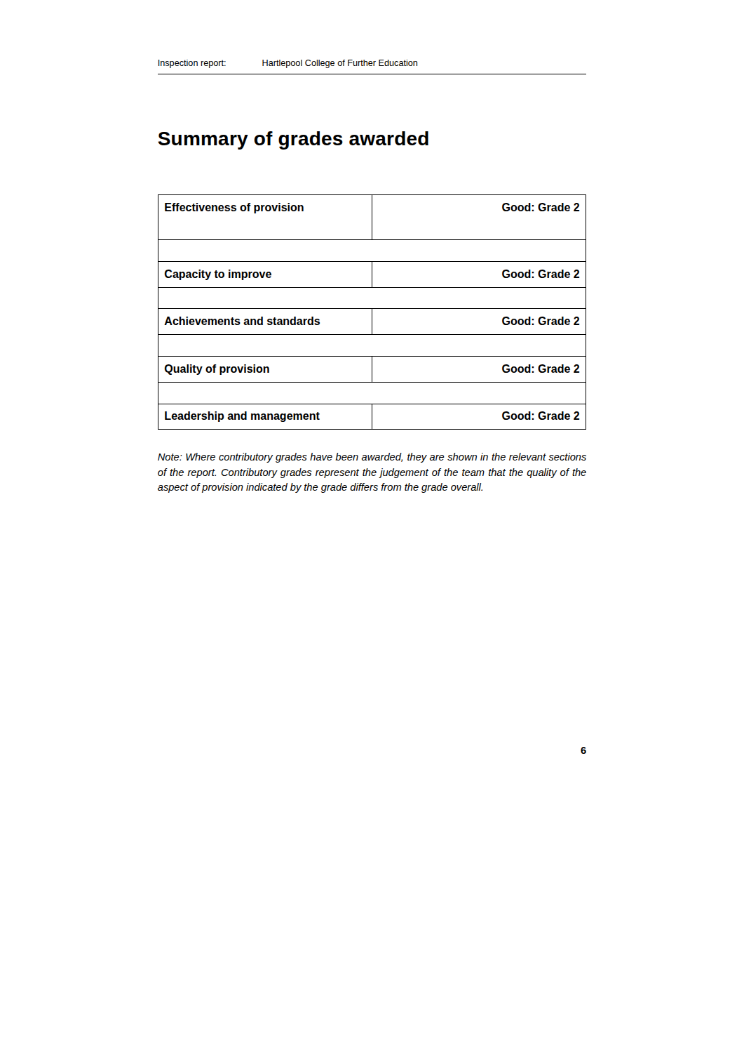Inspection report: Hartlepool College of Further Education
Summary of grades awarded
| Effectiveness of provision | Good: Grade 2 |
| Capacity to improve | Good: Grade 2 |
| Achievements and standards | Good: Grade 2 |
| Quality of provision | Good: Grade 2 |
| Leadership and management | Good: Grade 2 |
Note: Where contributory grades have been awarded, they are shown in the relevant sections of the report. Contributory grades represent the judgement of the team that the quality of the aspect of provision indicated by the grade differs from the grade overall.
6